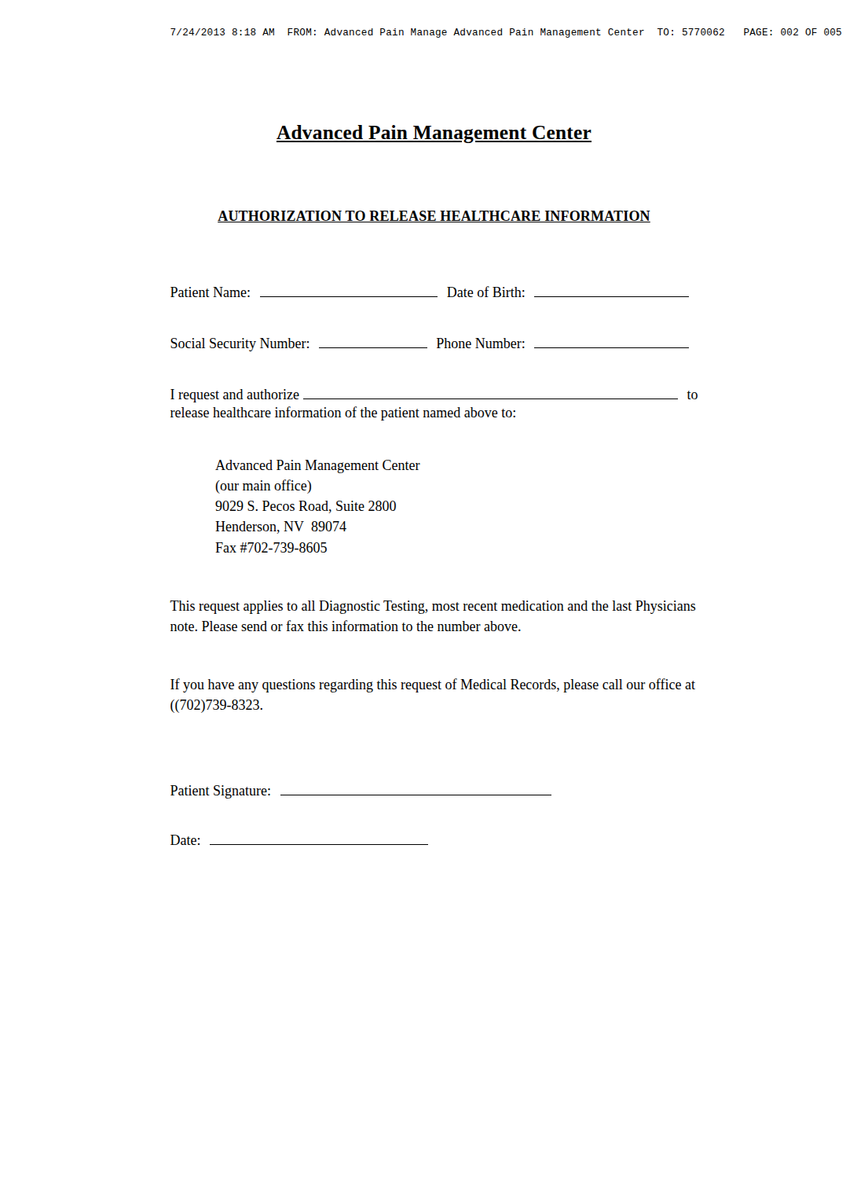7/24/2013 8:18 AM FROM: Advanced Pain Manage Advanced Pain Management Center TO: 5770062 PAGE: 002 OF 005
Advanced Pain Management Center
AUTHORIZATION TO RELEASE HEALTHCARE INFORMATION
Patient Name: Date of Birth:
Social Security Number: Phone Number:
I request and authorize to
release healthcare information of the patient named above to:
Advanced Pain Management Center
(our main office)
9029 S. Pecos Road, Suite 2800
Henderson, NV 89074
Fax #702-739-8605
This request applies to all Diagnostic Testing, most recent medication and the last Physicians note. Please send or fax this information to the number above.
If you have any questions regarding this request of Medical Records, please call our office at ((702)739-8323.
Patient Signature:
Date: